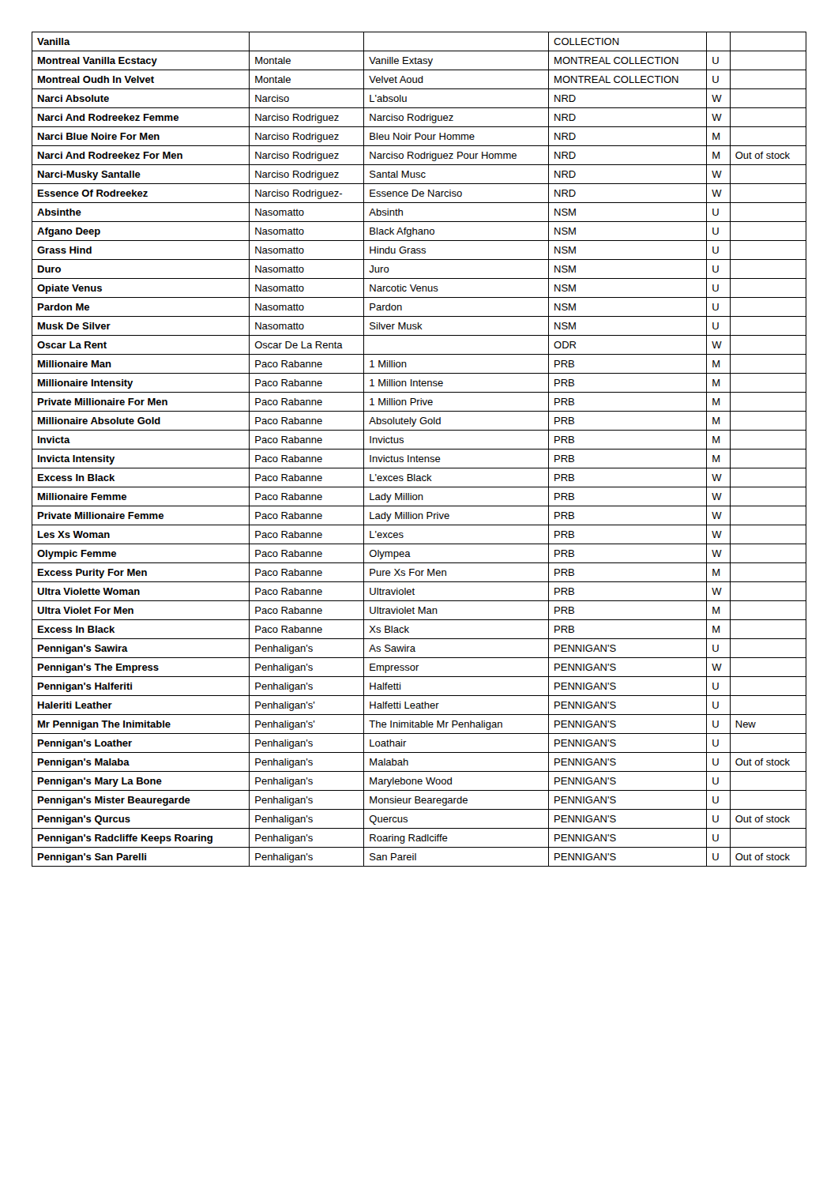| Vanilla | | | COLLECTION | | |
| Montreal Vanilla Ecstacy | Montale | Vanille Extasy | MONTREAL COLLECTION | U | |
| Montreal Oudh In Velvet | Montale | Velvet Aoud | MONTREAL COLLECTION | U | |
| Narci Absolute | Narciso | L'absolu | NRD | W | |
| Narci And Rodreekez Femme | Narciso Rodriguez | Narciso Rodriguez | NRD | W | |
| Narci Blue Noire For Men | Narciso Rodriguez | Bleu Noir Pour Homme | NRD | M | |
| Narci And Rodreekez For Men | Narciso Rodriguez | Narciso Rodriguez Pour Homme | NRD | M | Out of stock |
| Narci-Musky Santalle | Narciso Rodriguez | Santal Musc | NRD | W | |
| Essence Of Rodreekez | Narciso Rodriguez- | Essence De Narciso | NRD | W | |
| Absinthe | Nasomatto | Absinth | NSM | U | |
| Afgano Deep | Nasomatto | Black Afghano | NSM | U | |
| Grass Hind | Nasomatto | Hindu Grass | NSM | U | |
| Duro | Nasomatto | Juro | NSM | U | |
| Opiate Venus | Nasomatto | Narcotic Venus | NSM | U | |
| Pardon Me | Nasomatto | Pardon | NSM | U | |
| Musk De Silver | Nasomatto | Silver Musk | NSM | U | |
| Oscar La Rent | Oscar De La Renta | | ODR | W | |
| Millionaire Man | Paco Rabanne | 1 Million | PRB | M | |
| Millionaire Intensity | Paco Rabanne | 1 Million Intense | PRB | M | |
| Private Millionaire For Men | Paco Rabanne | 1 Million Prive | PRB | M | |
| Millionaire Absolute Gold | Paco Rabanne | Absolutely Gold | PRB | M | |
| Invicta | Paco Rabanne | Invictus | PRB | M | |
| Invicta Intensity | Paco Rabanne | Invictus Intense | PRB | M | |
| Excess In Black | Paco Rabanne | L'exces Black | PRB | W | |
| Millionaire Femme | Paco Rabanne | Lady Million | PRB | W | |
| Private Millionaire Femme | Paco Rabanne | Lady Million Prive | PRB | W | |
| Les Xs Woman | Paco Rabanne | L'exces | PRB | W | |
| Olympic Femme | Paco Rabanne | Olympea | PRB | W | |
| Excess Purity For Men | Paco Rabanne | Pure Xs For Men | PRB | M | |
| Ultra Violette Woman | Paco Rabanne | Ultraviolet | PRB | W | |
| Ultra Violet For Men | Paco Rabanne | Ultraviolet Man | PRB | M | |
| Excess In Black | Paco Rabanne | Xs Black | PRB | M | |
| Pennigan's Sawira | Penhaligan's | As Sawira | PENNIGAN'S | U | |
| Pennigan's The Empress | Penhaligan's | Empressor | PENNIGAN'S | W | |
| Pennigan's Halferiti | Penhaligan's | Halfetti | PENNIGAN'S | U | |
| Haleriti Leather | Penhaligan's' | Halfetti Leather | PENNIGAN'S | U | |
| Mr Pennigan The Inimitable | Penhaligan's' | The Inimitable Mr Penhaligan | PENNIGAN'S | U | New |
| Pennigan's Loather | Penhaligan's | Loathair | PENNIGAN'S | U | |
| Pennigan's Malaba | Penhaligan's | Malabah | PENNIGAN'S | U | Out of stock |
| Pennigan's Mary La Bone | Penhaligan's | Marylebone Wood | PENNIGAN'S | U | |
| Pennigan's Mister Beauregarde | Penhaligan's | Monsieur Bearegarde | PENNIGAN'S | U | |
| Pennigan's Qurcus | Penhaligan's | Quercus | PENNIGAN'S | U | Out of stock |
| Pennigan's Radcliffe Keeps Roaring | Penhaligan's | Roaring Radlciffe | PENNIGAN'S | U | |
| Pennigan's San Parelli | Penhaligan's | San Pareil | PENNIGAN'S | U | Out of stock |